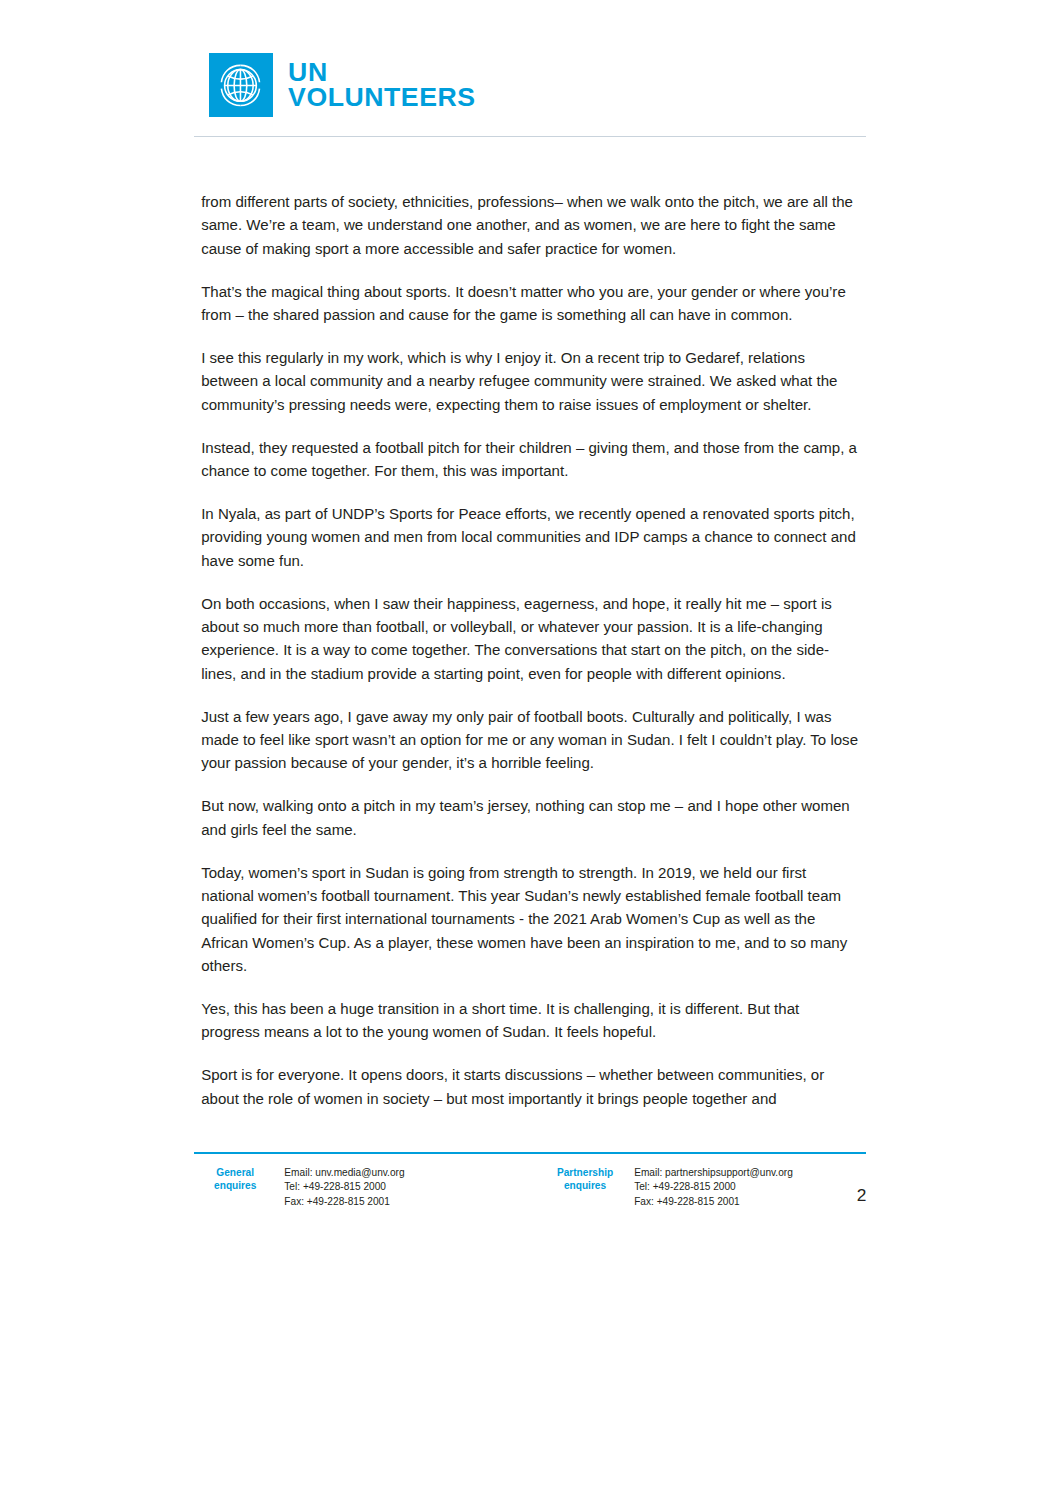UN VOLUNTEERS
from different parts of society, ethnicities, professions– when we walk onto the pitch, we are all the same. We’re a team, we understand one another, and as women, we are here to fight the same cause of making sport a more accessible and safer practice for women.
That’s the magical thing about sports. It doesn’t matter who you are, your gender or where you’re from – the shared passion and cause for the game is something all can have in common.
I see this regularly in my work, which is why I enjoy it. On a recent trip to Gedaref, relations between a local community and a nearby refugee community were strained. We asked what the community’s pressing needs were, expecting them to raise issues of employment or shelter.
Instead, they requested a football pitch for their children – giving them, and those from the camp, a chance to come together. For them, this was important.
In Nyala, as part of UNDP’s Sports for Peace efforts, we recently opened a renovated sports pitch, providing young women and men from local communities and IDP camps a chance to connect and have some fun.
On both occasions, when I saw their happiness, eagerness, and hope, it really hit me – sport is about so much more than football, or volleyball, or whatever your passion. It is a life-changing experience. It is a way to come together. The conversations that start on the pitch, on the side-lines, and in the stadium provide a starting point, even for people with different opinions.
Just a few years ago, I gave away my only pair of football boots. Culturally and politically, I was made to feel like sport wasn’t an option for me or any woman in Sudan. I felt I couldn’t play. To lose your passion because of your gender, it’s a horrible feeling.
But now, walking onto a pitch in my team’s jersey, nothing can stop me – and I hope other women and girls feel the same.
Today, women’s sport in Sudan is going from strength to strength. In 2019, we held our first national women’s football tournament. This year Sudan’s newly established female football team qualified for their first international tournaments - the 2021 Arab Women’s Cup as well as the African Women’s Cup. As a player, these women have been an inspiration to me, and to so many others.
Yes, this has been a huge transition in a short time. It is challenging, it is different. But that progress means a lot to the young women of Sudan. It feels hopeful.
Sport is for everyone. It opens doors, it starts discussions – whether between communities, or about the role of women in society – but most importantly it brings people together and
General
enquires
Email: unv.media@unv.org
Tel: +49-228-815 2000
Fax: +49-228-815 2001
Partnership
enquires
Email: partnershipsupport@unv.org
Tel: +49-228-815 2000
Fax: +49-228-815 2001
2